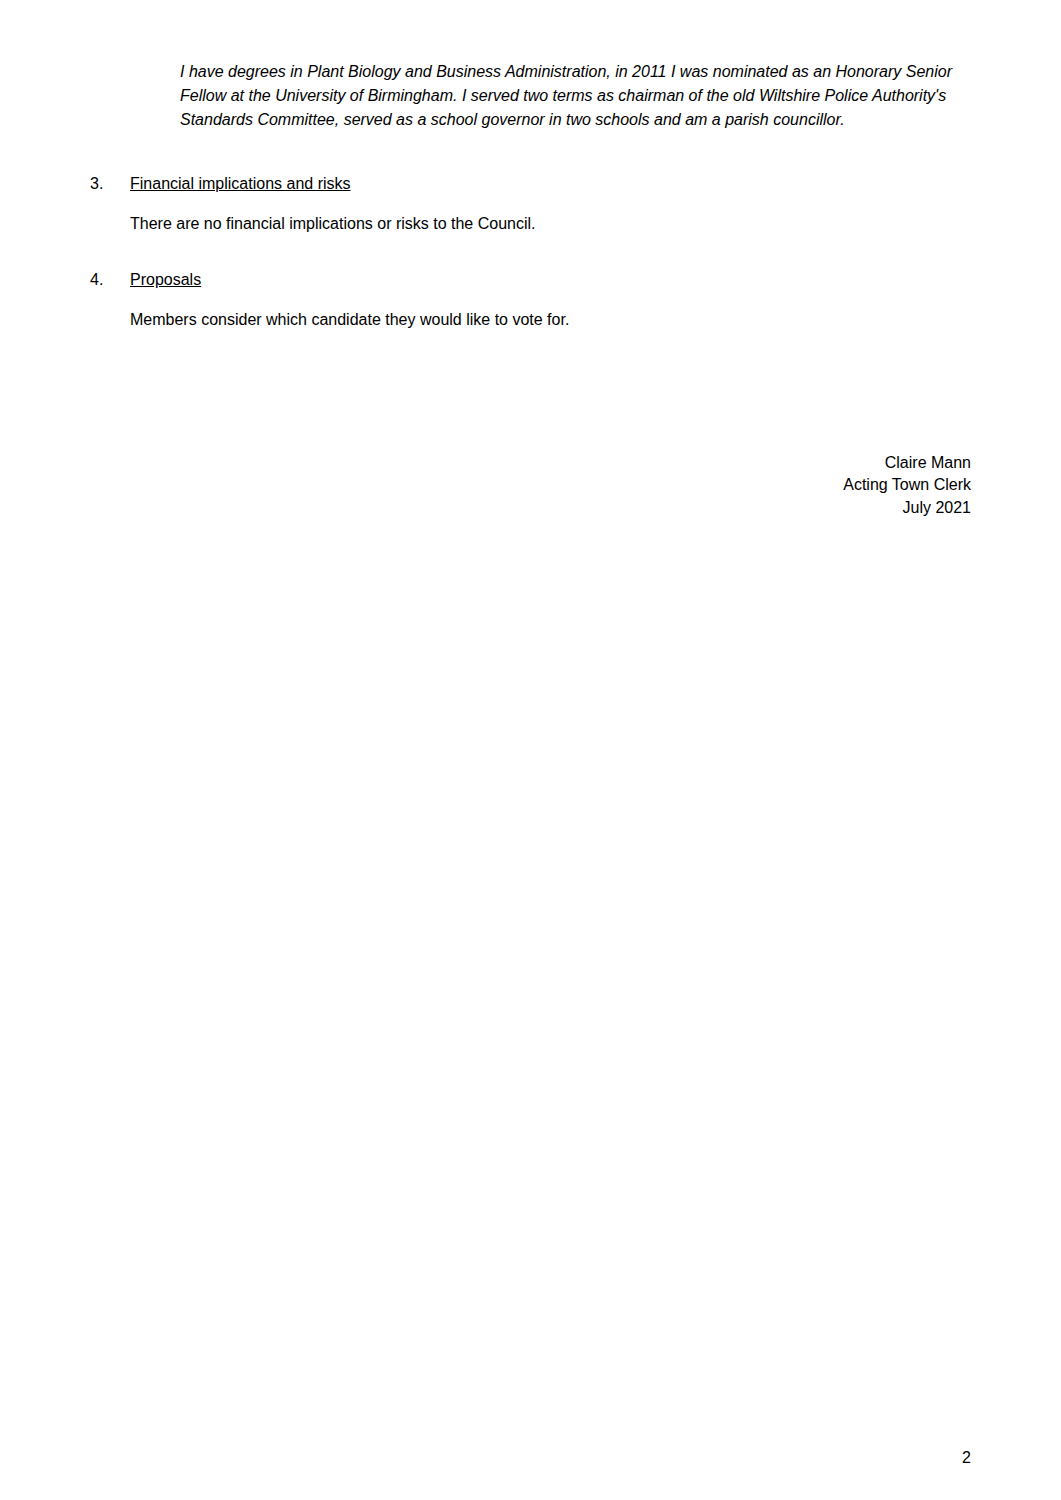I have degrees in Plant Biology and Business Administration, in 2011 I was nominated as an Honorary Senior Fellow at the University of Birmingham. I served two terms as chairman of the old Wiltshire Police Authority's Standards Committee, served as a school governor in two schools and am a parish councillor.
3. Financial implications and risks
There are no financial implications or risks to the Council.
4. Proposals
Members consider which candidate they would like to vote for.
Claire Mann
Acting Town Clerk
July 2021
2